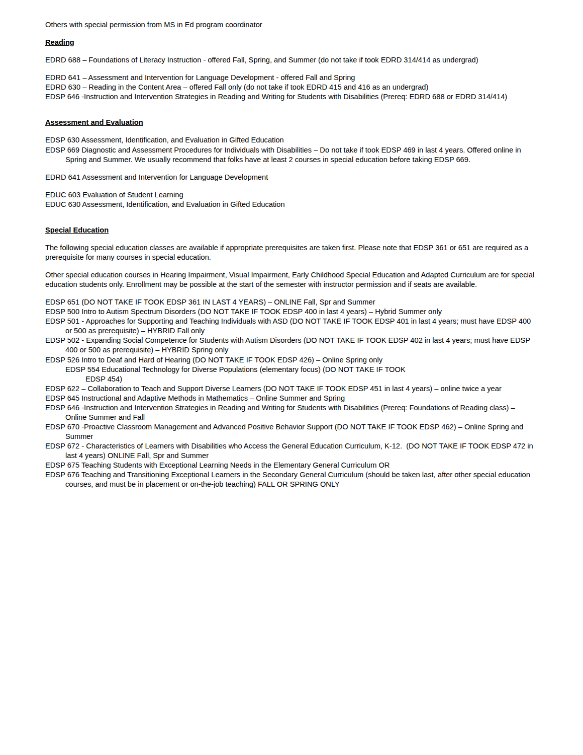Others with special permission from MS in Ed program coordinator
Reading
EDRD 688 – Foundations of Literacy Instruction - offered Fall, Spring, and Summer (do not take if took EDRD 314/414 as undergrad)
EDRD 641 – Assessment and Intervention for Language Development - offered Fall and Spring
EDRD 630 – Reading in the Content Area – offered Fall only (do not take if took EDRD 415 and 416 as an undergrad)
EDSP 646 -Instruction and Intervention Strategies in Reading and Writing for Students with Disabilities (Prereq: EDRD 688 or EDRD 314/414)
Assessment and Evaluation
EDSP 630 Assessment, Identification, and Evaluation in Gifted Education
EDSP 669 Diagnostic and Assessment Procedures for Individuals with Disabilities – Do not take if took EDSP 469 in last 4 years. Offered online in Spring and Summer. We usually recommend that folks have at least 2 courses in special education before taking EDSP 669.
EDRD 641 Assessment and Intervention for Language Development
EDUC 603 Evaluation of Student Learning
EDUC 630 Assessment, Identification, and Evaluation in Gifted Education
Special Education
The following special education classes are available if appropriate prerequisites are taken first. Please note that EDSP 361 or 651 are required as a prerequisite for many courses in special education.
Other special education courses in Hearing Impairment, Visual Impairment, Early Childhood Special Education and Adapted Curriculum are for special education students only. Enrollment may be possible at the start of the semester with instructor permission and if seats are available.
EDSP 651 (DO NOT TAKE IF TOOK EDSP 361 IN LAST 4 YEARS) – ONLINE Fall, Spr and Summer
EDSP 500 Intro to Autism Spectrum Disorders (DO NOT TAKE IF TOOK EDSP 400 in last 4 years) – Hybrid Summer only
EDSP 501 - Approaches for Supporting and Teaching Individuals with ASD (DO NOT TAKE IF TOOK EDSP 401 in last 4 years; must have EDSP 400 or 500 as prerequisite) – HYBRID Fall only
EDSP 502 - Expanding Social Competence for Students with Autism Disorders (DO NOT TAKE IF TOOK EDSP 402 in last 4 years; must have EDSP 400 or 500 as prerequisite) – HYBRID Spring only
EDSP 526 Intro to Deaf and Hard of Hearing (DO NOT TAKE IF TOOK EDSP 426) – Online Spring only
EDSP 554 Educational Technology for Diverse Populations (elementary focus) (DO NOT TAKE IF TOOK
EDSP 454)
EDSP 622 – Collaboration to Teach and Support Diverse Learners (DO NOT TAKE IF TOOK EDSP 451 in last 4 years) – online twice a year
EDSP 645 Instructional and Adaptive Methods in Mathematics – Online Summer and Spring
EDSP 646 -Instruction and Intervention Strategies in Reading and Writing for Students with Disabilities (Prereq: Foundations of Reading class) – Online Summer and Fall
EDSP 670 -Proactive Classroom Management and Advanced Positive Behavior Support (DO NOT TAKE IF TOOK EDSP 462) – Online Spring and Summer
EDSP 672 - Characteristics of Learners with Disabilities who Access the General Education Curriculum, K-12. (DO NOT TAKE IF TOOK EDSP 472 in last 4 years) ONLINE Fall, Spr and Summer
EDSP 675 Teaching Students with Exceptional Learning Needs in the Elementary General Curriculum OR
EDSP 676 Teaching and Transitioning Exceptional Learners in the Secondary General Curriculum (should be taken last, after other special education courses, and must be in placement or on-the-job teaching) FALL OR SPRING ONLY